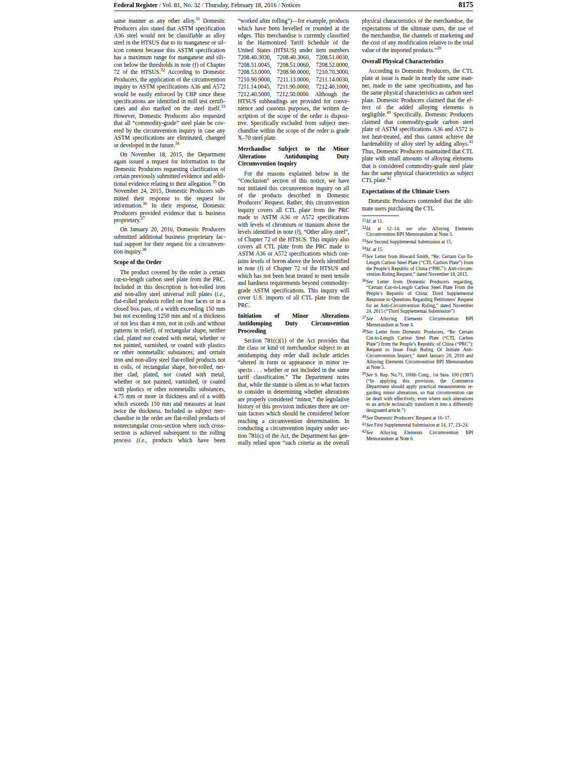Federal Register / Vol. 81, No. 32 / Thursday, February 18, 2016 / Notices
8175
same manner as any other alloy.31 Domestic Producers also stated that ASTM specification A36 steel would not be classifiable as alloy steel in the HTSUS due to its manganese or silicon content because this ASTM specification has a maximum range for manganese and silicon below the thresholds in note (f) of Chapter 72 of the HTSUS.32 According to Domestic Producers, the application of the circumvention inquiry to ASTM specifications A36 and A572 would be easily enforced by CBP since these specifications are identified in mill test certificates and also marked on the steel itself.33 However, Domestic Producers also requested that all “commodity-grade” steel plate be covered by the circumvention inquiry in case any ASTM specifications are eliminated, changed or developed in the future.34
On November 18, 2015, the Department again issued a request for information to the Domestic Producers requesting clarification of certain previously submitted evidence and additional evidence relating to their allegation.35 On November 24, 2015, Domestic Producers submitted their response to the request for information.36 In their response, Domestic Producers provided evidence that is business proprietary.37
On January 20, 2016, Domestic Producers submitted additional business proprietary factual support for their request for a circumvention inquiry.38
Scope of the Order
The product covered by the order is certain cut-to-length carbon steel plate from the PRC. Included in this description is hot-rolled iron and non-alloy steel universal mill plates (i.e., flat-rolled products rolled on four faces or in a closed box pass, of a width exceeding 150 mm but not exceeding 1250 mm and of a thickness of not less than 4 mm, not in coils and without patterns in relief), of rectangular shape, neither clad, plated nor coated with metal, whether or not painted, varnished, or coated with plastics or other nonmetallic substances; and certain iron and non-alloy steel flat-rolled products not in coils, of rectangular shape, hot-rolled, neither clad, plated, nor coated with metal, whether or not painted, varnished, or coated with plastics or other nonmetallic substances, 4.75 mm or more in thickness and of a width which exceeds 150 mm and measures at least twice the thickness. Included as subject merchandise in the order are flat-rolled products of nonrectangular cross-section where such cross-section is achieved subsequent to the rolling process (i.e., products which have been “worked after rolling”)—for example, products which have been bevelled or rounded at the edges. This merchandise is currently classified in the Harmonized Tariff Schedule of the United States (HTSUS) under item numbers 7208.40.3030, 7208.40.3060, 7208.51.0030, 7208.51.0045, 7208.51.0060, 7208.52.0000, 7208.53.0000, 7208.90.0000, 7210.70.3000, 7210.90.9000, 7211.13.0000, 7211.14.0030, 7211.14.0045, 7211.90.0000, 7212.40.1000, 7212.40.5000, 7212.50.0000. Although the HTSUS subheadings are provided for convenience and customs purposes, the written description of the scope of the order is dispositive. Specifically excluded from subject merchandise within the scope of the order is grade X–70 steel plate.
Merchandise Subject to the Minor Alterations Antidumping Duty Circumvention Inquiry
For the reasons explained below in the “Conclusion” section of this notice, we have not initiated this circumvention inquiry on all of the products described in Domestic Producers’ Request. Rather, this circumvention inquiry covers all CTL plate from the PRC made to ASTM A36 or A572 specifications with levels of chromium or titanium above the levels identified in note (f), “Other alloy steel”, of Chapter 72 of the HTSUS. This inquiry also covers all CTL plate from the PRC made to ASTM A36 or A572 specifications which contains levels of boron above the levels identified in note (f) of Chapter 72 of the HTSUS and which has not been heat treated to meet tensile and hardness requirements beyond commodity-grade ASTM specifications. This inquiry will cover U.S. imports of all CTL plate from the PRC.
Initiation of Minor Alterations Antidumping Duty Circumvention Proceeding
Section 781(c)(1) of the Act provides that the class or kind of merchandise subject to an antidumping duty order shall include articles “altered in form or appearance in minor respects . . . whether or not included in the same tariff classification.” The Department notes that, while the statute is silent as to what factors to consider in determining whether alterations are properly considered “minor,” the legislative history of this provision indicates there are certain factors which should be considered before reaching a circumvention determination. In conducting a circumvention inquiry under section 781(c) of the Act, the Department has generally relied upon “such criteria as the overall physical characteristics of the merchandise, the expectations of the ultimate users, the use of the merchandise, the channels of marketing and the cost of any modification relative to the total value of the imported products.”39
Overall Physical Characteristics
According to Domestic Producers, the CTL plate at issue is made in nearly the same manner, made to the same specifications, and has the same physical characteristics as carbon steel plate. Domestic Producers claimed that the effect of the added alloying elements is negligible.40 Specifically, Domestic Producers claimed that commodity-grade carbon steel plate of ASTM specifications A36 and A572 is not heat-treated, and thus cannot achieve the hardenability of alloy steel by adding alloys.41 Thus, Domestic Producers maintained that CTL plate with small amounts of alloying elements that is considered commodity-grade steel plate has the same physical characteristics as subject CTL plate.42
Expectations of the Ultimate Users
Domestic Producers contended that the ultimate users purchasing the CTL
31 Id. at 11.
32 Id. at 12–14; see also Alloying Elements Circumvention BPI Memorandum at Note 3.
33 See Second Supplemental Submission at 15.
34 Id. at 15.
35 See Letter from Howard Smith, “Re: Certain Cut-To-Length Carbon Steel Plate (“CTL Carbon Plate”) from the People’s Republic of China (“PRC”): Anti-circumvention Ruling Request,” dated November 18, 2015.
36 See Letter from Domestic Producers regarding, “Certain Cut-to-Length Carbon Steel Plate From the People’s Republic of China: Third Supplemental Response to Questions Regarding Petitioners’ Request for an Anti-Circumvention Ruling,” dated November 24, 2015 (“Third Supplemental Submission”)
37 See Alloying Elements Circumvention BPI Memorandum at Note 4.
38 See Letter from Domestic Producers, “Re: Certain Cut-to-Length Carbon Steel Plate (“CTL Carbon Plate”) from the People’s Republic of China (“PRC”): Request to Issue Final Ruling Or Initiate Anti-Circumvention Inquiry,” dated January 20, 2016 and Alloying Elements Circumvention BPI Memorandum at Note 5.
39 See S. Rep. No.71, 100th Cong., 1st Sess. 100 (1987) (“In applying this provision, the Commerce Department should apply practical measurements regarding minor alterations, so that circumvention can be dealt with effectively, even where such alterations to an article technically transform it into a differently designated article.”)
40 See Domestic Producers’ Request at 16–17.
41 See First Supplemental Submission at 14, 17, 23–24.
42 See Alloying Elements Circumvention BPI Memorandum at Note 6.